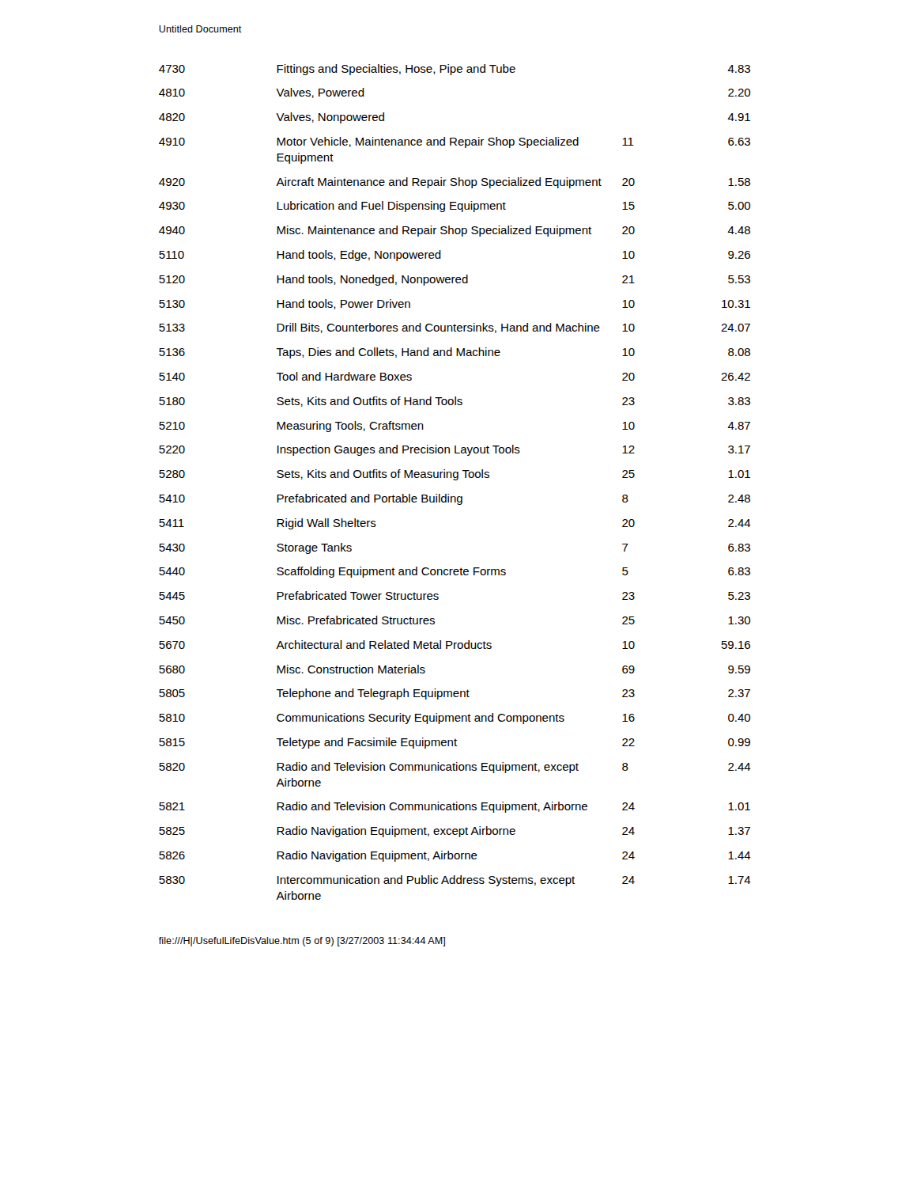Untitled Document
| 4730 | Fittings and Specialties, Hose, Pipe and Tube | | 4.83 |
| 4810 | Valves, Powered | | 2.20 |
| 4820 | Valves, Nonpowered | | 4.91 |
| 4910 | Motor Vehicle, Maintenance and Repair Shop Specialized Equipment | 11 | 6.63 |
| 4920 | Aircraft Maintenance and Repair Shop Specialized Equipment | 20 | 1.58 |
| 4930 | Lubrication and Fuel Dispensing Equipment | 15 | 5.00 |
| 4940 | Misc. Maintenance and Repair Shop Specialized Equipment | 20 | 4.48 |
| 5110 | Hand tools, Edge, Nonpowered | 10 | 9.26 |
| 5120 | Hand tools, Nonedged, Nonpowered | 21 | 5.53 |
| 5130 | Hand tools, Power Driven | 10 | 10.31 |
| 5133 | Drill Bits, Counterbores and Countersinks, Hand and Machine | 10 | 24.07 |
| 5136 | Taps, Dies and Collets, Hand and Machine | 10 | 8.08 |
| 5140 | Tool and Hardware Boxes | 20 | 26.42 |
| 5180 | Sets, Kits and Outfits of Hand Tools | 23 | 3.83 |
| 5210 | Measuring Tools, Craftsmen | 10 | 4.87 |
| 5220 | Inspection Gauges and Precision Layout Tools | 12 | 3.17 |
| 5280 | Sets, Kits and Outfits of Measuring Tools | 25 | 1.01 |
| 5410 | Prefabricated and Portable Building | 8 | 2.48 |
| 5411 | Rigid Wall Shelters | 20 | 2.44 |
| 5430 | Storage Tanks | 7 | 6.83 |
| 5440 | Scaffolding Equipment and Concrete Forms | 5 | 6.83 |
| 5445 | Prefabricated Tower Structures | 23 | 5.23 |
| 5450 | Misc. Prefabricated Structures | 25 | 1.30 |
| 5670 | Architectural and Related Metal Products | 10 | 59.16 |
| 5680 | Misc. Construction Materials | 69 | 9.59 |
| 5805 | Telephone and Telegraph Equipment | 23 | 2.37 |
| 5810 | Communications Security Equipment and Components | 16 | 0.40 |
| 5815 | Teletype and Facsimile Equipment | 22 | 0.99 |
| 5820 | Radio and Television Communications Equipment, except Airborne | 8 | 2.44 |
| 5821 | Radio and Television Communications Equipment, Airborne | 24 | 1.01 |
| 5825 | Radio Navigation Equipment, except Airborne | 24 | 1.37 |
| 5826 | Radio Navigation Equipment, Airborne | 24 | 1.44 |
| 5830 | Intercommunication and Public Address Systems, except Airborne | 24 | 1.74 |
file:///H|/UsefulLifeDisValue.htm (5 of 9) [3/27/2003 11:34:44 AM]